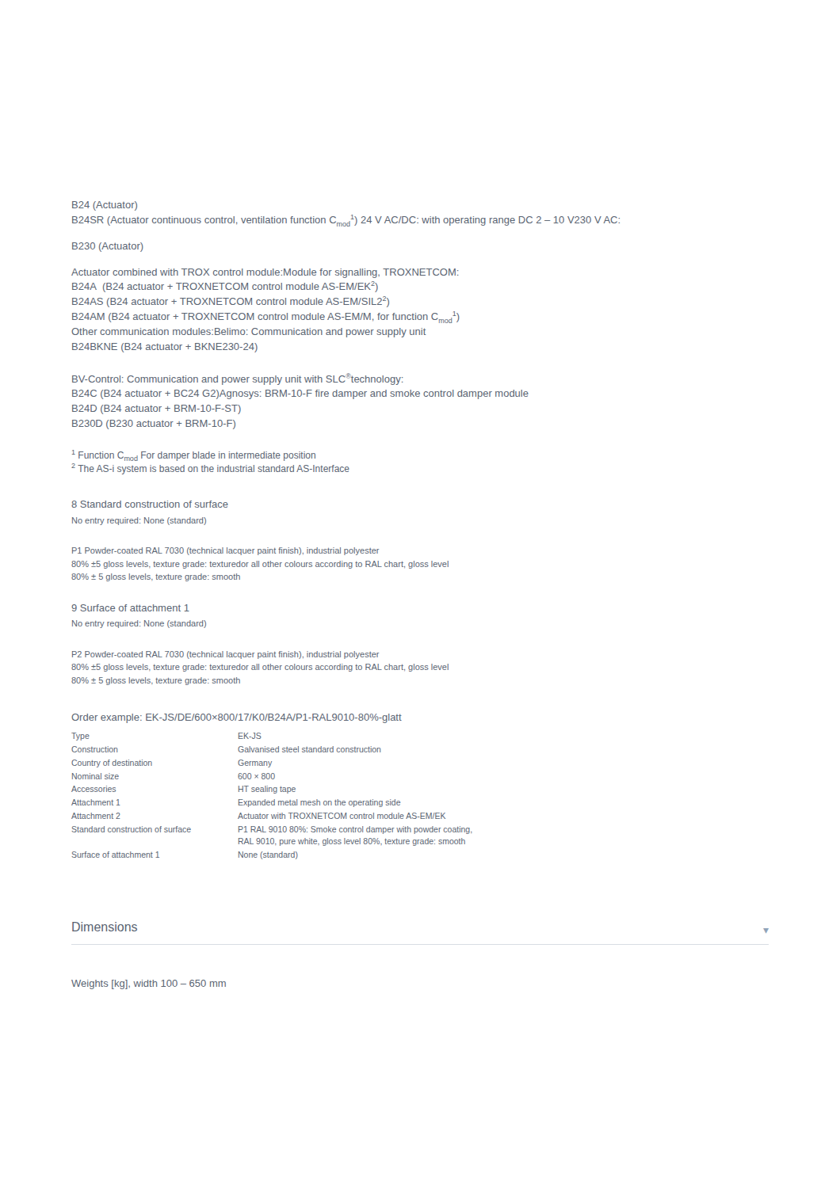B24 (Actuator)
B24SR (Actuator continuous control, ventilation function Cmod1) 24 V AC/DC: with operating range DC 2 – 10 V230 V AC:
B230 (Actuator)
Actuator combined with TROX control module:Module for signalling, TROXNETCOM:
B24A (B24 actuator + TROXNETCOM control module AS-EM/EK2)
B24AS (B24 actuator + TROXNETCOM control module AS-EM/SIL22)
B24AM (B24 actuator + TROXNETCOM control module AS-EM/M, for function Cmod1)
Other communication modules:Belimo: Communication and power supply unit
B24BKNE (B24 actuator + BKNE230-24)
BV-Control: Communication and power supply unit with SLC®technology:
B24C (B24 actuator + BC24 G2)Agnosys: BRM-10-F fire damper and smoke control damper module
B24D (B24 actuator + BRM-10-F-ST)
B230D (B230 actuator + BRM-10-F)
1 Function Cmod For damper blade in intermediate position
2 The AS-i system is based on the industrial standard AS-Interface
8 Standard construction of surface
No entry required: None (standard)
P1 Powder-coated RAL 7030 (technical lacquer paint finish), industrial polyester
80% ±5 gloss levels, texture grade: texturedor all other colours according to RAL chart, gloss level
80% ± 5 gloss levels, texture grade: smooth
9 Surface of attachment 1
No entry required: None (standard)
P2 Powder-coated RAL 7030 (technical lacquer paint finish), industrial polyester
80% ±5 gloss levels, texture grade: texturedor all other colours according to RAL chart, gloss level
80% ± 5 gloss levels, texture grade: smooth
Order example: EK-JS/DE/600×800/17/K0/B24A/P1-RAL9010-80%-glatt
| Type | EK-JS |
| Construction | Galvanised steel standard construction |
| Country of destination | Germany |
| Nominal size | 600 × 800 |
| Accessories | HT sealing tape |
| Attachment 1 | Expanded metal mesh on the operating side |
| Attachment 2 | Actuator with TROXNETCOM control module AS-EM/EK |
| Standard construction of surface | P1 RAL 9010 80%: Smoke control damper with powder coating, RAL 9010, pure white, gloss level 80%, texture grade: smooth |
| Surface of attachment 1 | None (standard) |
Dimensions ▾
Weights [kg], width 100 – 650 mm